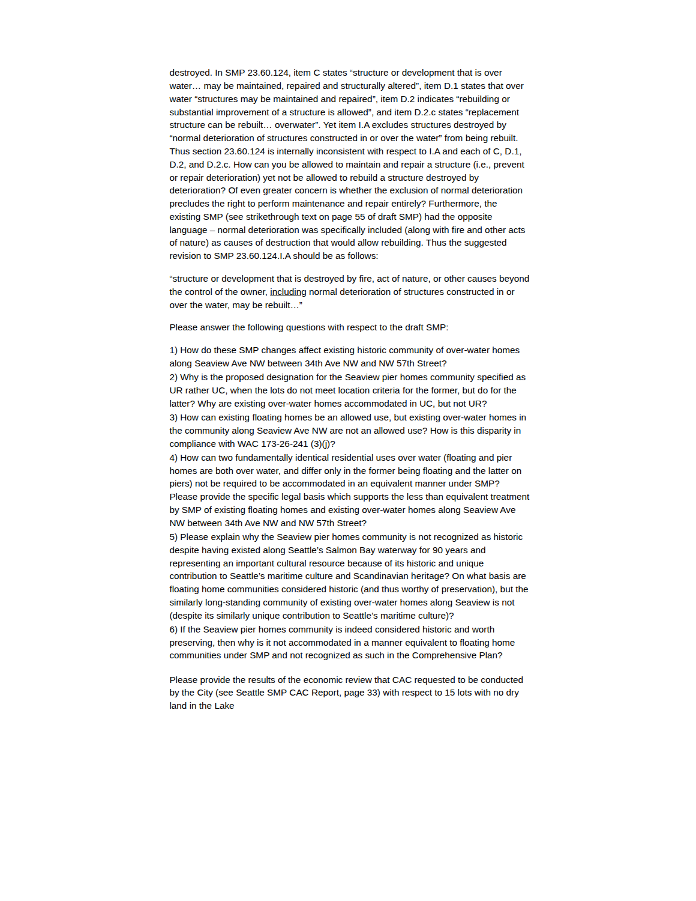destroyed. In SMP 23.60.124, item C states “structure or development that is over water… may be maintained, repaired and structurally altered”, item D.1 states that over water “structures may be maintained and repaired”, item D.2 indicates “rebuilding or substantial improvement of a structure is allowed”, and item D.2.c states “replacement structure can be rebuilt… overwater”. Yet item I.A excludes structures destroyed by “normal deterioration of structures constructed in or over the water” from being rebuilt. Thus section 23.60.124 is internally inconsistent with respect to I.A and each of C, D.1, D.2, and D.2.c. How can you be allowed to maintain and repair a structure (i.e., prevent or repair deterioration) yet not be allowed to rebuild a structure destroyed by deterioration? Of even greater concern is whether the exclusion of normal deterioration precludes the right to perform maintenance and repair entirely? Furthermore, the existing SMP (see strikethrough text on page 55 of draft SMP) had the opposite language – normal deterioration was specifically included (along with fire and other acts of nature) as causes of destruction that would allow rebuilding. Thus the suggested revision to SMP 23.60.124.I.A should be as follows:
“structure or development that is destroyed by fire, act of nature, or other causes beyond the control of the owner, including normal deterioration of structures constructed in or over the water, may be rebuilt…”
Please answer the following questions with respect to the draft SMP:
1) How do these SMP changes affect existing historic community of over-water homes along Seaview Ave NW between 34th Ave NW and NW 57th Street?
2) Why is the proposed designation for the Seaview pier homes community specified as UR rather UC, when the lots do not meet location criteria for the former, but do for the latter? Why are existing over-water homes accommodated in UC, but not UR?
3) How can existing floating homes be an allowed use, but existing over-water homes in the community along Seaview Ave NW are not an allowed use? How is this disparity in compliance with WAC 173-26-241 (3)(j)?
4) How can two fundamentally identical residential uses over water (floating and pier homes are both over water, and differ only in the former being floating and the latter on piers) not be required to be accommodated in an equivalent manner under SMP? Please provide the specific legal basis which supports the less than equivalent treatment by SMP of existing floating homes and existing over-water homes along Seaview Ave NW between 34th Ave NW and NW 57th Street?
5) Please explain why the Seaview pier homes community is not recognized as historic despite having existed along Seattle’s Salmon Bay waterway for 90 years and representing an important cultural resource because of its historic and unique contribution to Seattle’s maritime culture and Scandinavian heritage? On what basis are floating home communities considered historic (and thus worthy of preservation), but the similarly long-standing community of existing over-water homes along Seaview is not (despite its similarly unique contribution to Seattle’s maritime culture)?
6) If the Seaview pier homes community is indeed considered historic and worth preserving, then why is it not accommodated in a manner equivalent to floating home communities under SMP and not recognized as such in the Comprehensive Plan?
Please provide the results of the economic review that CAC requested to be conducted by the City (see Seattle SMP CAC Report, page 33) with respect to 15 lots with no dry land in the Lake